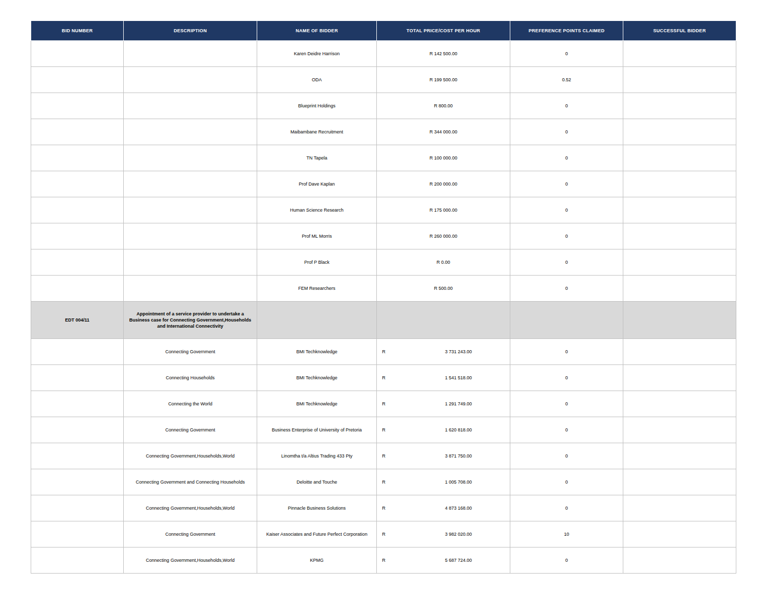| BID NUMBER | DESCRIPTION | NAME OF BIDDER | TOTAL PRICE/COST PER HOUR | PREFERENCE POINTS CLAIMED | SUCCESSFUL BIDDER |
| --- | --- | --- | --- | --- | --- |
| | | Karen Deidre Harrison | R 142 500.00 | 0 | |
| | | ODA | R 199 500.00 | 0.52 | |
| | | Blueprint Holdings | R 800.00 | 0 | |
| | | Maibambane Recruitment | R 344 000.00 | 0 | |
| | | TN Tapela | R 100 000.00 | 0 | |
| | | Prof Dave Kaplan | R 200 000.00 | 0 | |
| | | Human Science Research | R 175 000.00 | 0 | |
| | | Prof ML Morris | R 260 000.00 | 0 | |
| | | Prof P Black | R 0.00 | 0 | |
| | | FEM Researchers | R 500.00 | 0 | |
| EDT 004/11 | Appointment of a service provider to undertake a Business case for Connecting Government,Households and International Connectivity | | | | |
| | Connecting Government | BMI Techknowledge | R 3 731 243.00 | 0 | |
| | Connecting Households | BMI Techknowledge | R 1 541 518.00 | 0 | |
| | Connecting the World | BMI Techknowledge | R 1 291 749.00 | 0 | |
| | Connecting Government | Business Enterprise of University of Pretoria | R 1 620 818.00 | 0 | |
| | Connecting Government,Households,World | Linomtha t/a Altius Trading 433 Pty | R 3 871 750.00 | 0 | |
| | Connecting Government and Connecting Households | Deloitte and Touche | R 1 005 708.00 | 0 | |
| | Connecting Government,Households,World | Pinnacle Business Solutions | R 4 873 168.00 | 0 | |
| | Connecting Government | Kaiser Associates and Future Perfect Corporation | R 3 982 020.00 | 10 | |
| | Connecting Government,Households,World | KPMG | R 5 687 724.00 | 0 | |